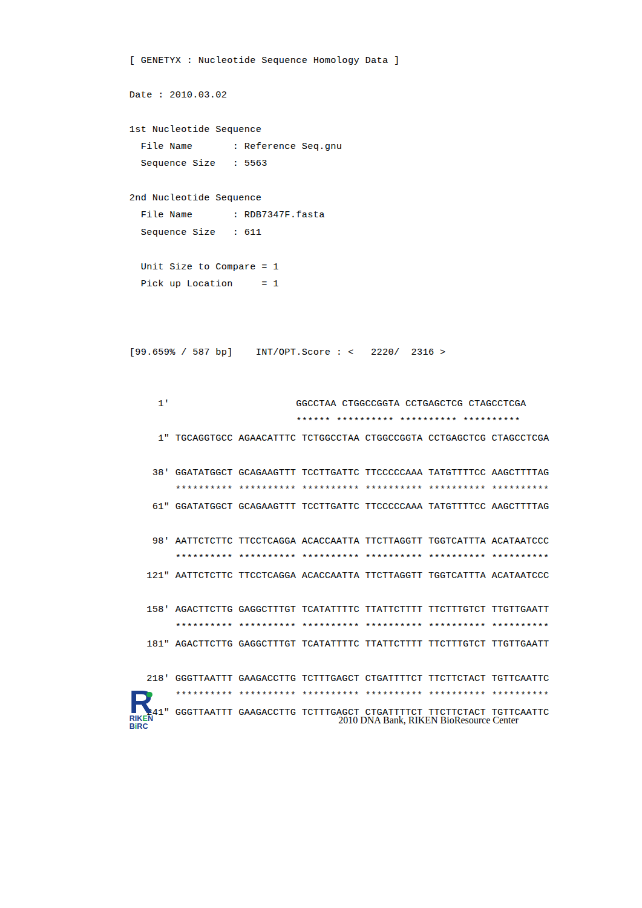[ GENETYX : Nucleotide Sequence Homology Data ]

Date : 2010.03.02

1st Nucleotide Sequence
  File Name       : Reference Seq.gnu
  Sequence Size   : 5563

2nd Nucleotide Sequence
  File Name       : RDB7347F.fasta
  Sequence Size   : 611

  Unit Size to Compare = 1
  Pick up Location     = 1



[99.659% / 587 bp]    INT/OPT.Score : <   2220/  2316 >


     1'                      GGCCTAA CTGGCCGGTA CCTGAGCTCG CTAGCCTCGA
                             ****** ********** ********** **********
     1" TGCAGGTGCC AGAACATTTC TCTGGCCTAA CTGGCCGGTA CCTGAGCTCG CTAGCCTCGA

    38' GGATATGGCT GCAGAAGTTT TCCTTGATTC TTCCCCCAAA TATGTTTTCC AAGCTTTTAG
        ********** ********** ********** ********** ********** **********
    61" GGATATGGCT GCAGAAGTTT TCCTTGATTC TTCCCCCAAA TATGTTTTCC AAGCTTTTAG

    98' AATTCTCTTC TTCCTCAGGA ACACCAATTA TTCTTAGGTT TGGTCATTTA ACATAATCCC
        ********** ********** ********** ********** ********** **********
   121" AATTCTCTTC TTCCTCAGGA ACACCAATTA TTCTTAGGTT TGGTCATTTA ACATAATCCC

   158' AGACTTCTTG GAGGCTTTGT TCATATTTTC TTATTCTTTT TTCTTTGTCT TTGTTGAATT
        ********** ********** ********** ********** ********** **********
   181" AGACTTCTTG GAGGCTTTGT TCATATTTTC TTATTCTTTT TTCTTTGTCT TTGTTGAATT

   218' GGGTTAATTT GAAGACCTTG TCTTTGAGCT CTGATTTTCT TTCTTCTACT TGTTCAATTC
        ********** ********** ********** ********** ********** **********
   241" GGGTTAATTT GAAGACCTTG TCTTTGAGCT CTGATTTTCT TTCTTCTACT TGTTCAATTC
R
RIKEN
Bi RC
2010 DNA Bank, RIKEN BioResource Center